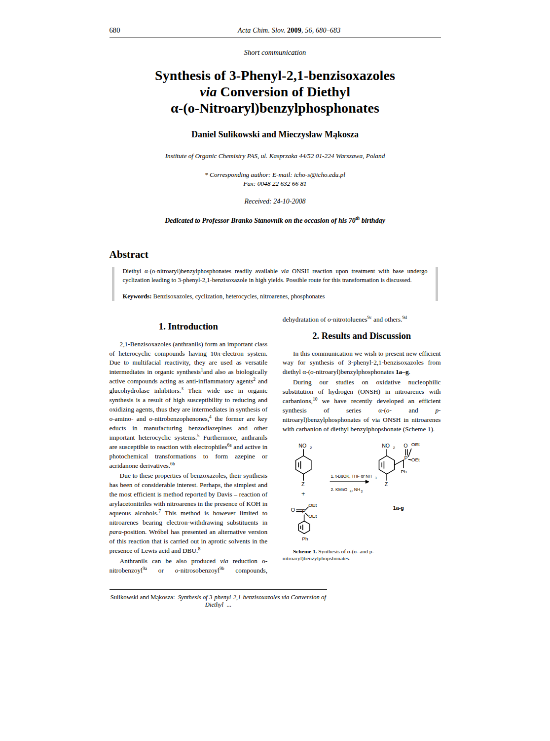680
Acta Chim. Slov. 2009, 56, 680–683
Short communication
Synthesis of 3-Phenyl-2,1-benzisoxazoles
via Conversion of Diethyl
α-(o-Nitroaryl)benzylphosphonates
Daniel Sulikowski and Mieczysław Mąkosza
Institute of Organic Chemistry PAS, ul. Kasprzaka 44/52 01-224 Warszawa, Poland
* Corresponding author: E-mail: icho-s@icho.edu.pl
Fax: 0048 22 632 66 81
Received: 24-10-2008
Dedicated to Professor Branko Stanovnik on the occasion of his 70th birthday
Abstract
Diethyl α-(o-nitroaryl)benzylphosphonates readily available via ONSH reaction upon treatment with base undergo cyclization leading to 3-phenyl-2,1-benzisoxazole in high yields. Possible route for this transformation is discussed.
Keywords: Benzisoxazoles, cyclization, heterocycles, nitroarenes, phosphonates
1. Introduction
2,1-Benzisoxazoles (anthranils) form an important class of heterocyclic compounds having 10π-electron system. Due to multifacial reactivity, they are used as versatile intermediates in organic synthesis1and also as biologically active compounds acting as anti-inflammatory agents2 and glucohydrolase inhibitors.3 Their wide use in organic synthesis is a result of high susceptibility to reducing and oxidizing agents, thus they are intermediates in synthesis of o-amino- and o-nitrobenzophenones,4 the former are key educts in manufacturing benzodiazepines and other important heterocyclic systems.5 Furthermore, anthranils are susceptible to reaction with electrophiles6a and active in photochemical transformations to form azepine or acridanone derivatives.6b
Due to these properties of benzoxazoles, their synthesis has been of considerable interest. Perhaps, the simplest and the most efficient is method reported by Davis – reaction of arylacetonitriles with nitroarenes in the presence of KOH in aqueous alcohols.7 This method is however limited to nitroarenes bearing electron-withdrawing substituents in para-position. Wróbel has presented an alternative version of this reaction that is carried out in aprotic solvents in the presence of Lewis acid and DBU.8
Anthranils can be also produced via reduction o-nitrobenzoyl9a or o-nitrosobenzoyl9b compounds, dehydratation of o-nitrotoluenes9c and others.9d
2. Results and Discussion
In this communication we wish to present new efficient way for synthesis of 3-phenyl-2,1-benzisoxazoles from diethyl α-(o-nitroaryl)benzylphosphonates 1a–g.
During our studies on oxidative nucleophilic substitution of hydrogen (ONSH) in nitroarenes with carbanions,10 we have recently developed an efficient synthesis of series α-(o- and p-nitroaryl)benzylphosphonates of via ONSH in nitroarenes with carbanion of diethyl benzylphopshonate (Scheme 1).
Scheme 1. Synthesis of α-(o- and p-nitroaryl)benzylphopshonates.
Sulikowski and Mąkosza: Synthesis of 3-phenyl-2,1-benzisoxazoles via Conversion of Diethyl ...